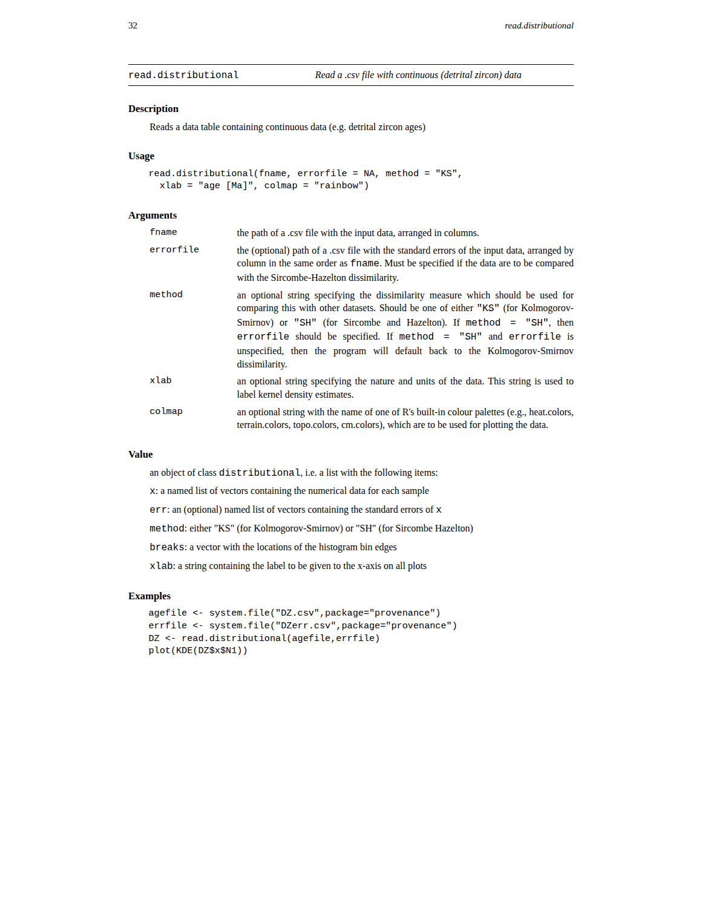32 read.distributional
read.distributional Read a .csv file with continuous (detrital zircon) data
Description
Reads a data table containing continuous data (e.g. detrital zircon ages)
Usage
read.distributional(fname, errorfile = NA, method = "KS",
  xlab = "age [Ma]", colmap = "rainbow")
Arguments
fname
the path of a .csv file with the input data, arranged in columns.
errorfile
the (optional) path of a .csv file with the standard errors of the input data, arranged by column in the same order as fname. Must be specified if the data are to be compared with the Sircombe-Hazelton dissimilarity.
method
an optional string specifying the dissimilarity measure which should be used for comparing this with other datasets. Should be one of either "KS" (for Kolmogorov-Smirnov) or "SH" (for Sircombe and Hazelton). If method = "SH", then errorfile should be specified. If method = "SH" and errorfile is unspecified, then the program will default back to the Kolmogorov-Smirnov dissimilarity.
xlab
an optional string specifying the nature and units of the data. This string is used to label kernel density estimates.
colmap
an optional string with the name of one of R's built-in colour palettes (e.g., heat.colors, terrain.colors, topo.colors, cm.colors), which are to be used for plotting the data.
Value
an object of class distributional, i.e. a list with the following items:
x: a named list of vectors containing the numerical data for each sample
err: an (optional) named list of vectors containing the standard errors of x
method: either "KS" (for Kolmogorov-Smirnov) or "SH" (for Sircombe Hazelton)
breaks: a vector with the locations of the histogram bin edges
xlab: a string containing the label to be given to the x-axis on all plots
Examples
agefile <- system.file("DZ.csv",package="provenance")
errfile <- system.file("DZerr.csv",package="provenance")
DZ <- read.distributional(agefile,errfile)
plot(KDE(DZ$x$N1))